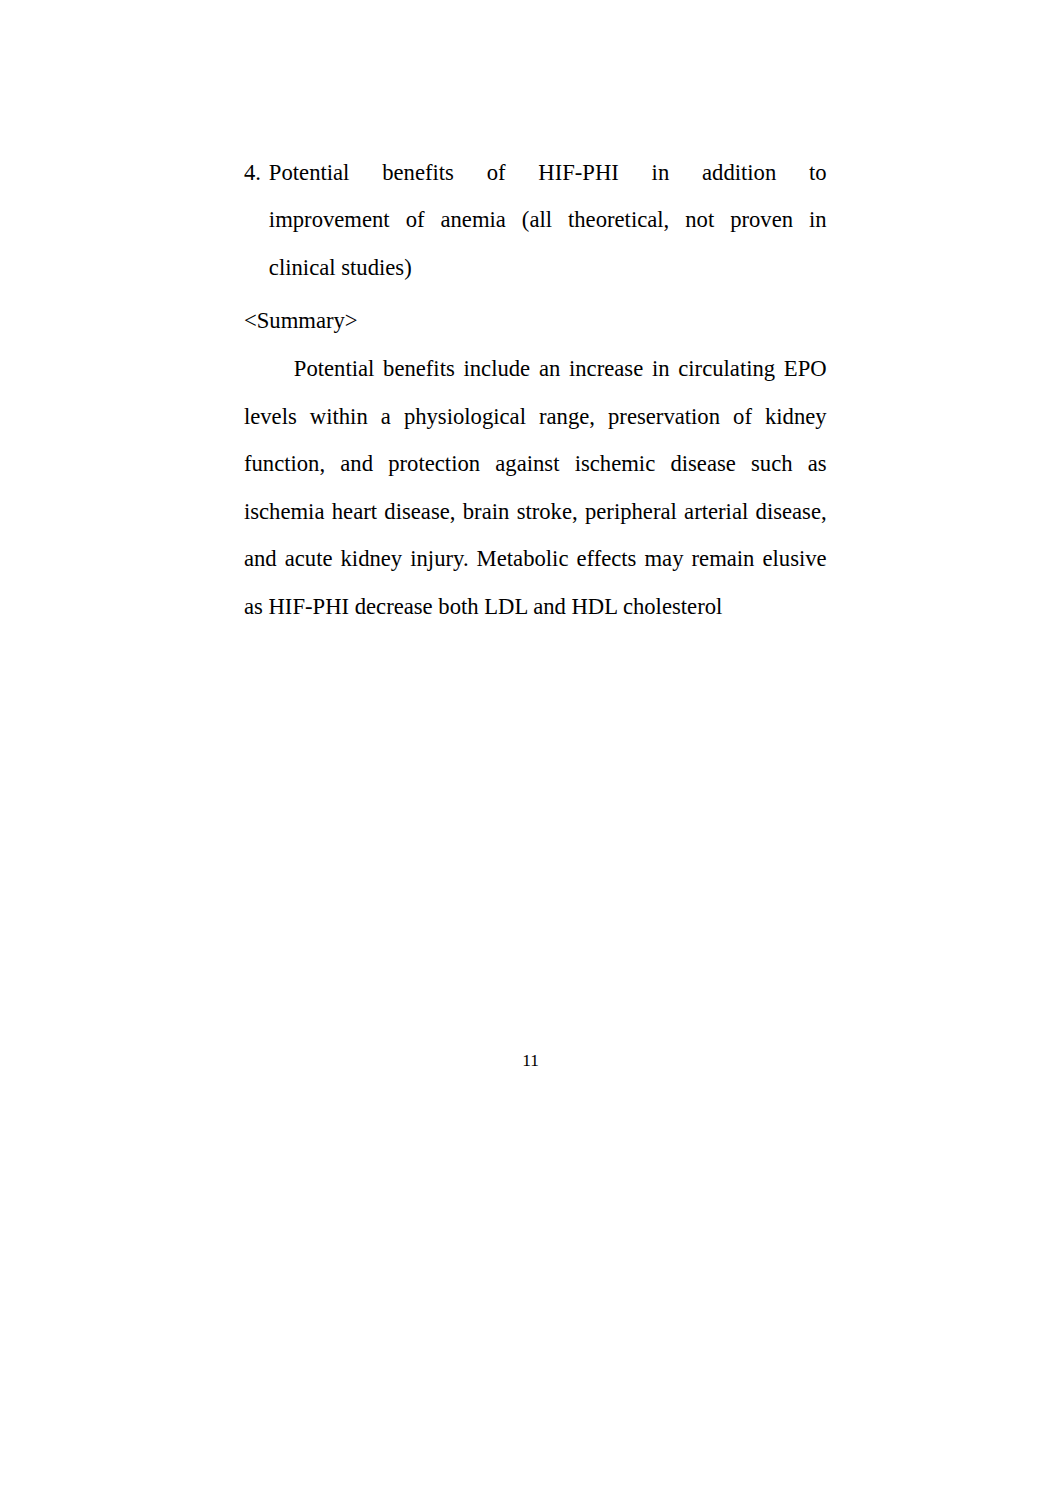4.
Potential benefits of HIF-PHI in addition to
improvement of anemia (all theoretical, not proven in
clinical studies)
<Summary>
Potential benefits include an increase in circulating EPO levels within a physiological range, preservation of kidney function, and protection against ischemic disease such as ischemia heart disease, brain stroke, peripheral arterial disease, and acute kidney injury. Metabolic effects may remain elusive as HIF-PHI decrease both LDL and HDL cholesterol
11